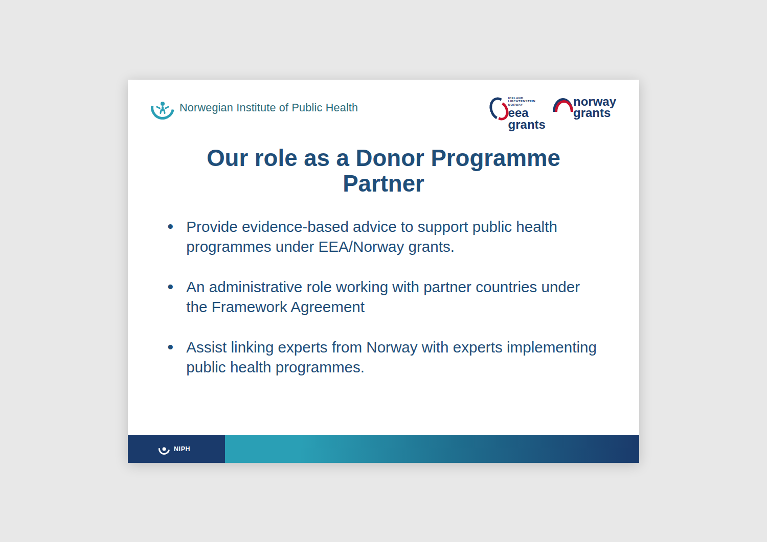Norwegian Institute of Public Health
Iceland
Liechtenstein
Norway
eea grants
norway grants
Our role as a Donor Programme Partner
Provide evidence-based advice to support public health programmes under EEA/Norway grants.
An administrative role working with partner countries under the Framework Agreement
Assist linking experts from Norway with experts implementing public health programmes.
NIPH